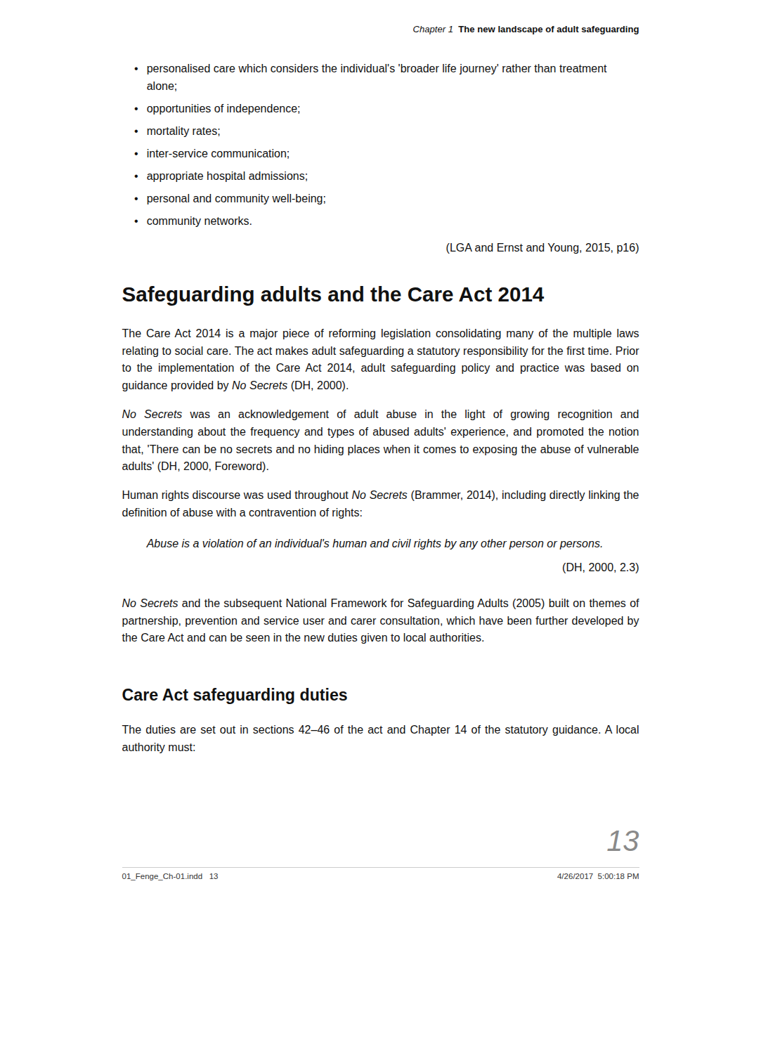Chapter 1 The new landscape of adult safeguarding
personalised care which considers the individual's 'broader life journey' rather than treatment alone;
opportunities of independence;
mortality rates;
inter-service communication;
appropriate hospital admissions;
personal and community well-being;
community networks.
(LGA and Ernst and Young, 2015, p16)
Safeguarding adults and the Care Act 2014
The Care Act 2014 is a major piece of reforming legislation consolidating many of the multiple laws relating to social care. The act makes adult safeguarding a statutory responsibility for the first time. Prior to the implementation of the Care Act 2014, adult safeguarding policy and practice was based on guidance provided by No Secrets (DH, 2000).
No Secrets was an acknowledgement of adult abuse in the light of growing recognition and understanding about the frequency and types of abused adults' experience, and promoted the notion that, 'There can be no secrets and no hiding places when it comes to exposing the abuse of vulnerable adults' (DH, 2000, Foreword).
Human rights discourse was used throughout No Secrets (Brammer, 2014), including directly linking the definition of abuse with a contravention of rights:
Abuse is a violation of an individual's human and civil rights by any other person or persons.
(DH, 2000, 2.3)
No Secrets and the subsequent National Framework for Safeguarding Adults (2005) built on themes of partnership, prevention and service user and carer consultation, which have been further developed by the Care Act and can be seen in the new duties given to local authorities.
Care Act safeguarding duties
The duties are set out in sections 42–46 of the act and Chapter 14 of the statutory guidance. A local authority must:
13
01_Fenge_Ch-01.indd 13 4/26/2017 5:00:18 PM